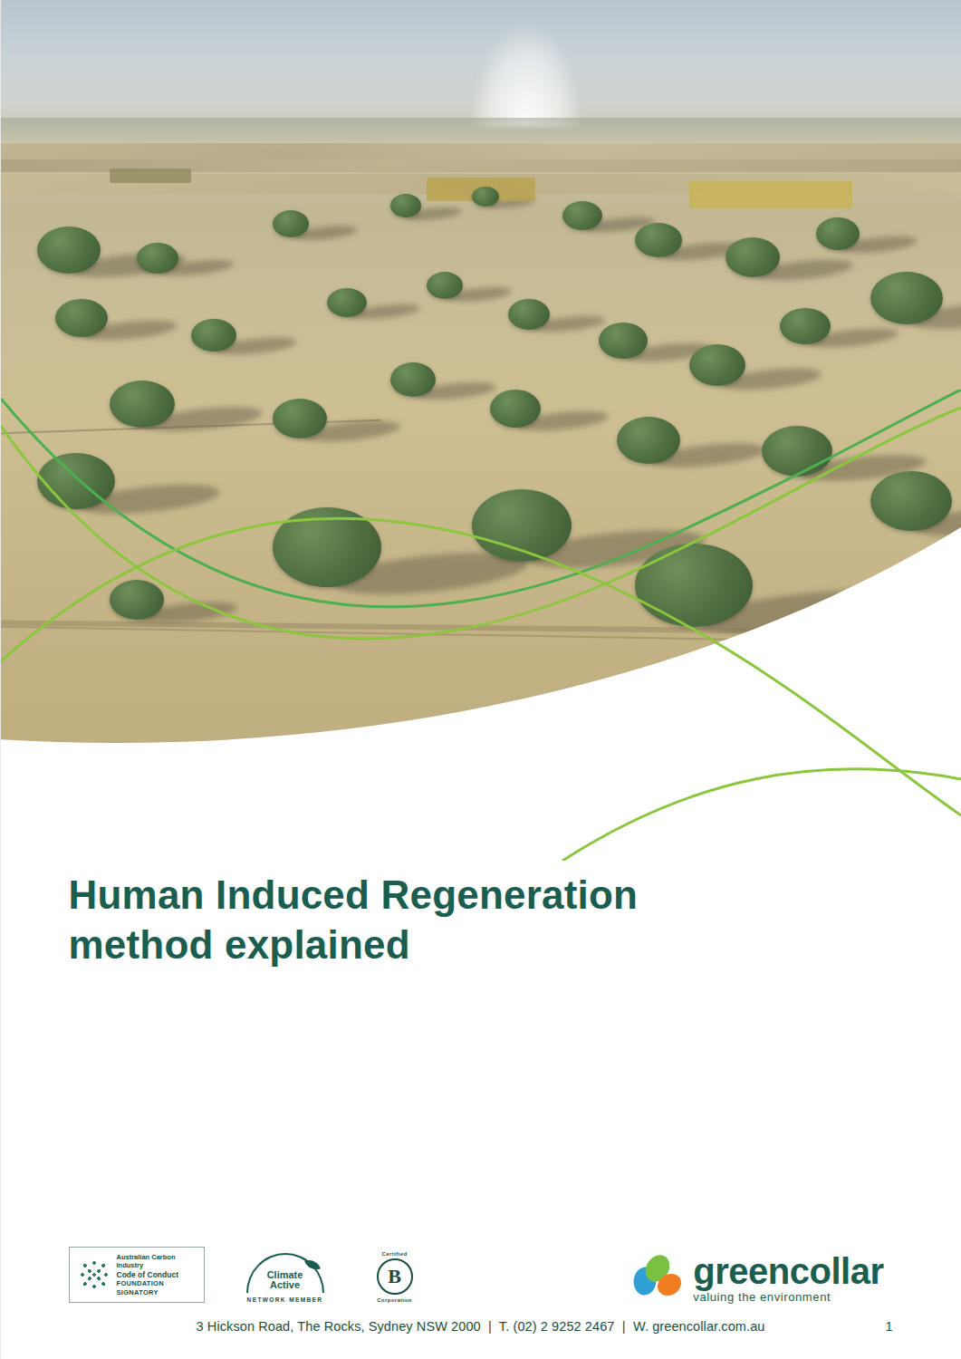Human Induced Regeneration
method explained
Australian Carbon Industry
Code of Conduct
FOUNDATION SIGNATORY
Climate
Active
NETWORK MEMBER
Certified
B
Corporation
greencollar
valuing the environment
3 Hickson Road, The Rocks, Sydney NSW 2000 | T. (02) 2 9252 2467 | W. greencollar.com.au
1